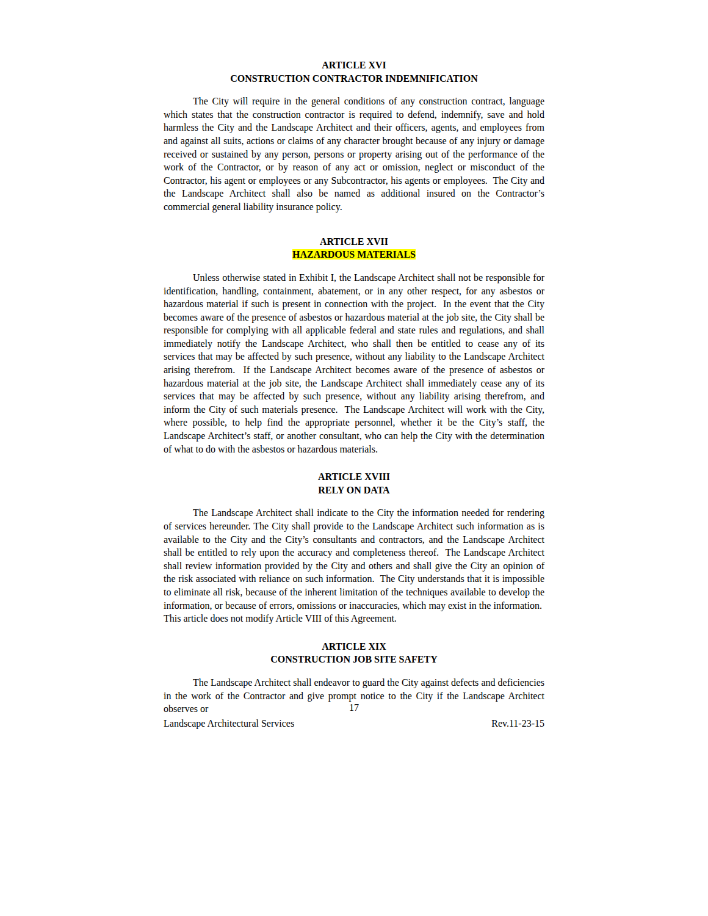ARTICLE XVI CONSTRUCTION CONTRACTOR INDEMNIFICATION
The City will require in the general conditions of any construction contract, language which states that the construction contractor is required to defend, indemnify, save and hold harmless the City and the Landscape Architect and their officers, agents, and employees from and against all suits, actions or claims of any character brought because of any injury or damage received or sustained by any person, persons or property arising out of the performance of the work of the Contractor, or by reason of any act or omission, neglect or misconduct of the Contractor, his agent or employees or any Subcontractor, his agents or employees. The City and the Landscape Architect shall also be named as additional insured on the Contractor’s commercial general liability insurance policy.
ARTICLE XVII HAZARDOUS MATERIALS
Unless otherwise stated in Exhibit I, the Landscape Architect shall not be responsible for identification, handling, containment, abatement, or in any other respect, for any asbestos or hazardous material if such is present in connection with the project. In the event that the City becomes aware of the presence of asbestos or hazardous material at the job site, the City shall be responsible for complying with all applicable federal and state rules and regulations, and shall immediately notify the Landscape Architect, who shall then be entitled to cease any of its services that may be affected by such presence, without any liability to the Landscape Architect arising therefrom. If the Landscape Architect becomes aware of the presence of asbestos or hazardous material at the job site, the Landscape Architect shall immediately cease any of its services that may be affected by such presence, without any liability arising therefrom, and inform the City of such materials presence. The Landscape Architect will work with the City, where possible, to help find the appropriate personnel, whether it be the City’s staff, the Landscape Architect’s staff, or another consultant, who can help the City with the determination of what to do with the asbestos or hazardous materials.
ARTICLE XVIII RELY ON DATA
The Landscape Architect shall indicate to the City the information needed for rendering of services hereunder. The City shall provide to the Landscape Architect such information as is available to the City and the City’s consultants and contractors, and the Landscape Architect shall be entitled to rely upon the accuracy and completeness thereof. The Landscape Architect shall review information provided by the City and others and shall give the City an opinion of the risk associated with reliance on such information. The City understands that it is impossible to eliminate all risk, because of the inherent limitation of the techniques available to develop the information, or because of errors, omissions or inaccuracies, which may exist in the information. This article does not modify Article VIII of this Agreement.
ARTICLE XIX CONSTRUCTION JOB SITE SAFETY
The Landscape Architect shall endeavor to guard the City against defects and deficiencies in the work of the Contractor and give prompt notice to the City if the Landscape Architect observes or
17
Landscape Architectural Services Rev.11-23-15